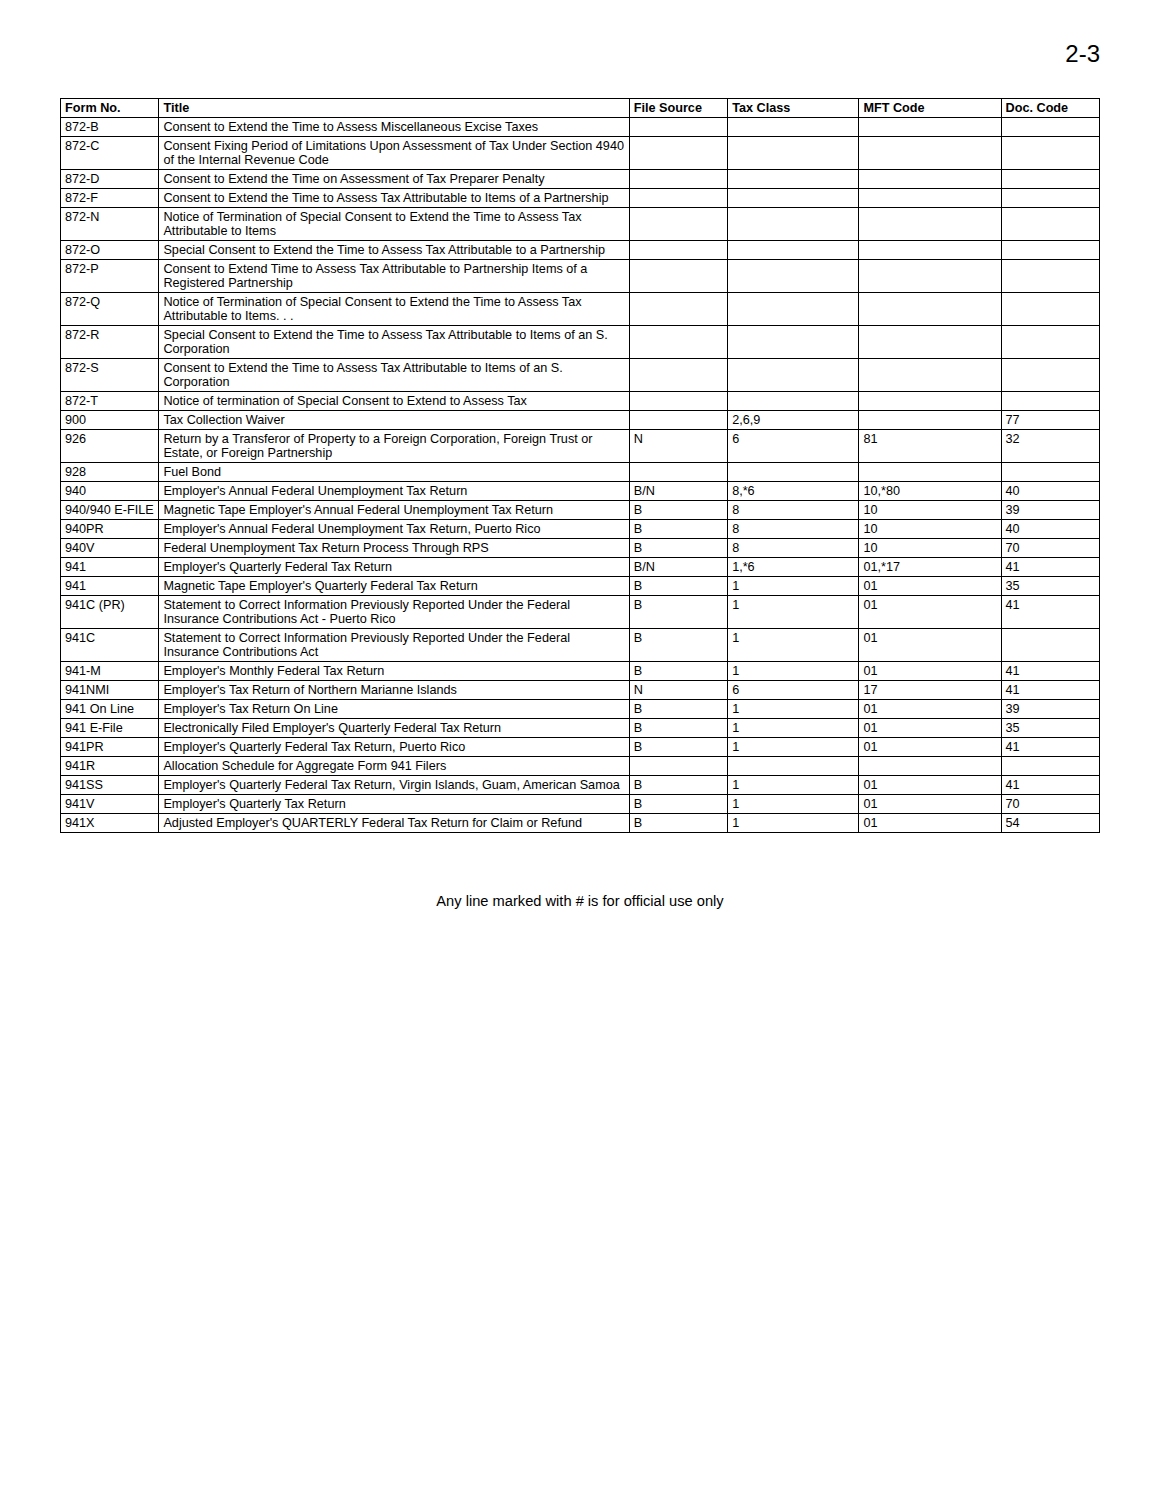2-3
| Form No. | Title | File Source | Tax Class | MFT Code | Doc. Code |
| --- | --- | --- | --- | --- | --- |
| 872-B | Consent to Extend the Time to Assess Miscellaneous Excise Taxes | | | | |
| 872-C | Consent Fixing Period of Limitations Upon Assessment of Tax Under Section 4940 of the Internal Revenue Code | | | | |
| 872-D | Consent to Extend the Time on Assessment of Tax Preparer Penalty | | | | |
| 872-F | Consent to Extend the Time to Assess Tax Attributable to Items of a Partnership | | | | |
| 872-N | Notice of Termination of Special Consent to Extend the Time to Assess Tax Attributable to Items | | | | |
| 872-O | Special Consent to Extend the Time to Assess Tax Attributable to a Partnership | | | | |
| 872-P | Consent to Extend Time to Assess Tax Attributable to Partnership Items of a Registered Partnership | | | | |
| 872-Q | Notice of Termination of Special Consent to Extend the Time to Assess Tax Attributable to Items. . . | | | | |
| 872-R | Special Consent to Extend the Time to Assess Tax Attributable to Items of an S. Corporation | | | | |
| 872-S | Consent to Extend the Time to Assess Tax Attributable to Items of an S. Corporation | | | | |
| 872-T | Notice of termination of Special Consent to Extend to Assess Tax | | | | |
| 900 | Tax Collection Waiver | | 2,6,9 | | 77 |
| 926 | Return by a Transferor of Property to a Foreign Corporation, Foreign Trust or Estate, or Foreign Partnership | N | 6 | 81 | 32 |
| 928 | Fuel Bond | | | | |
| 940 | Employer's Annual Federal Unemployment Tax Return | B/N | 8,*6 | 10,*80 | 40 |
| 940/940 E-FILE | Magnetic Tape Employer's Annual Federal Unemployment Tax Return | B | 8 | 10 | 39 |
| 940PR | Employer's Annual Federal Unemployment Tax Return, Puerto Rico | B | 8 | 10 | 40 |
| 940V | Federal Unemployment Tax Return Process Through RPS | B | 8 | 10 | 70 |
| 941 | Employer's Quarterly Federal Tax Return | B/N | 1,*6 | 01,*17 | 41 |
| 941 | Magnetic Tape Employer's Quarterly Federal Tax Return | B | 1 | 01 | 35 |
| 941C (PR) | Statement to Correct Information Previously Reported Under the Federal Insurance Contributions Act - Puerto Rico | B | 1 | 01 | 41 |
| 941C | Statement to Correct Information Previously Reported Under the Federal Insurance Contributions Act | B | 1 | 01 | |
| 941-M | Employer's Monthly Federal Tax Return | B | 1 | 01 | 41 |
| 941NMI | Employer's Tax Return of Northern Marianne Islands | N | 6 | 17 | 41 |
| 941 On Line | Employer's Tax Return On Line | B | 1 | 01 | 39 |
| 941 E-File | Electronically Filed Employer's Quarterly Federal Tax Return | B | 1 | 01 | 35 |
| 941PR | Employer's Quarterly Federal Tax Return, Puerto Rico | B | 1 | 01 | 41 |
| 941R | Allocation Schedule for Aggregate Form 941 Filers | | | | |
| 941SS | Employer's Quarterly Federal Tax Return, Virgin Islands, Guam, American Samoa | B | 1 | 01 | 41 |
| 941V | Employer's Quarterly Tax Return | B | 1 | 01 | 70 |
| 941X | Adjusted Employer's QUARTERLY Federal Tax Return for Claim or Refund | B | 1 | 01 | 54 |
Any line marked with # is for official use only